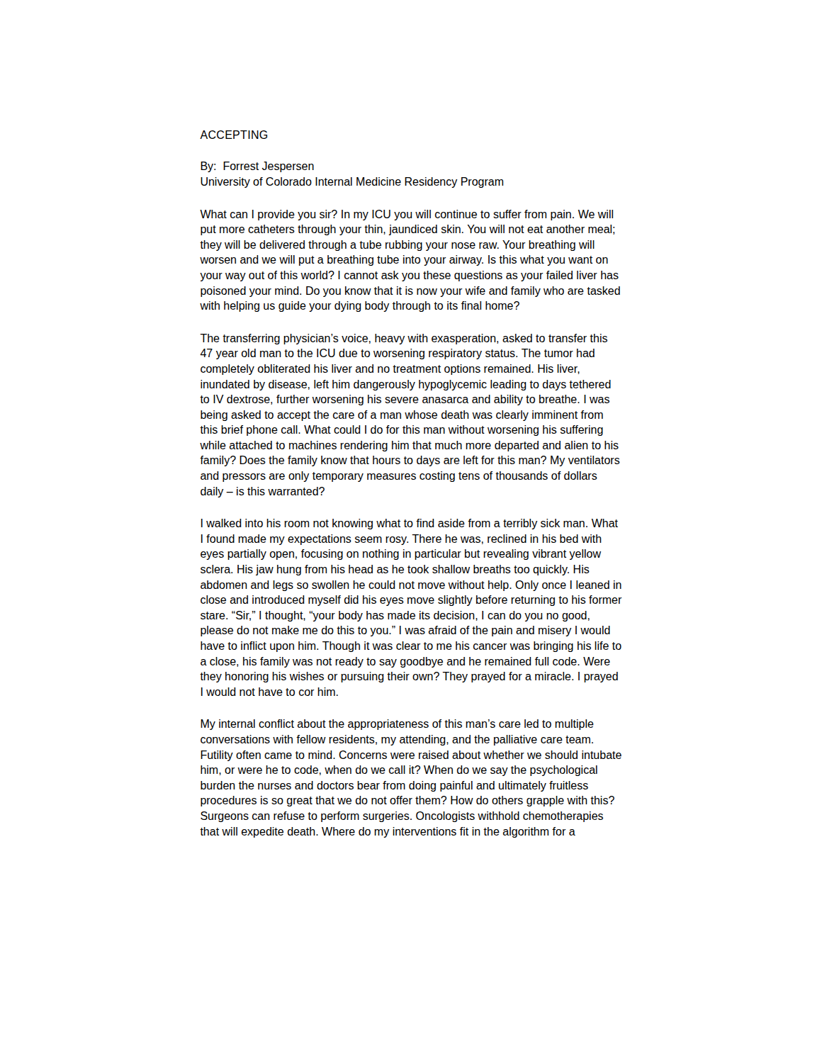ACCEPTING
By: Forrest Jespersen
University of Colorado Internal Medicine Residency Program
What can I provide you sir? In my ICU you will continue to suffer from pain. We will put more catheters through your thin, jaundiced skin. You will not eat another meal; they will be delivered through a tube rubbing your nose raw. Your breathing will worsen and we will put a breathing tube into your airway. Is this what you want on your way out of this world? I cannot ask you these questions as your failed liver has poisoned your mind. Do you know that it is now your wife and family who are tasked with helping us guide your dying body through to its final home?
The transferring physician’s voice, heavy with exasperation, asked to transfer this 47 year old man to the ICU due to worsening respiratory status. The tumor had completely obliterated his liver and no treatment options remained. His liver, inundated by disease, left him dangerously hypoglycemic leading to days tethered to IV dextrose, further worsening his severe anasarca and ability to breathe. I was being asked to accept the care of a man whose death was clearly imminent from this brief phone call. What could I do for this man without worsening his suffering while attached to machines rendering him that much more departed and alien to his family? Does the family know that hours to days are left for this man? My ventilators and pressors are only temporary measures costing tens of thousands of dollars daily – is this warranted?
I walked into his room not knowing what to find aside from a terribly sick man. What I found made my expectations seem rosy. There he was, reclined in his bed with eyes partially open, focusing on nothing in particular but revealing vibrant yellow sclera. His jaw hung from his head as he took shallow breaths too quickly. His abdomen and legs so swollen he could not move without help. Only once I leaned in close and introduced myself did his eyes move slightly before returning to his former stare. “Sir,” I thought, “your body has made its decision, I can do you no good, please do not make me do this to you.” I was afraid of the pain and misery I would have to inflict upon him. Though it was clear to me his cancer was bringing his life to a close, his family was not ready to say goodbye and he remained full code. Were they honoring his wishes or pursuing their own? They prayed for a miracle. I prayed I would not have to cor him.
My internal conflict about the appropriateness of this man’s care led to multiple conversations with fellow residents, my attending, and the palliative care team. Futility often came to mind. Concerns were raised about whether we should intubate him, or were he to code, when do we call it? When do we say the psychological burden the nurses and doctors bear from doing painful and ultimately fruitless procedures is so great that we do not offer them? How do others grapple with this? Surgeons can refuse to perform surgeries. Oncologists withhold chemotherapies that will expedite death. Where do my interventions fit in the algorithm for a